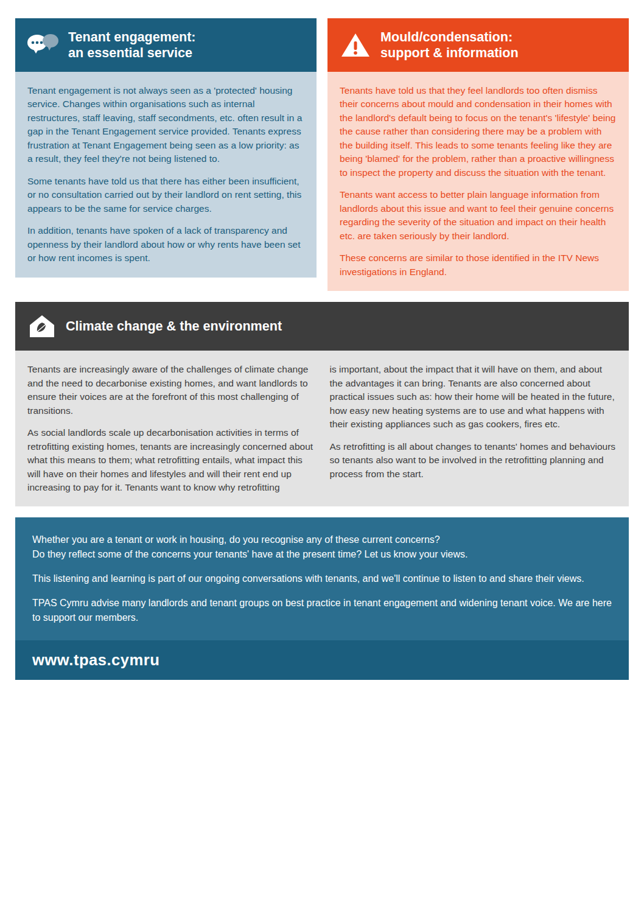Tenant engagement:
an essential service
Tenant engagement is not always seen as a 'protected' housing service. Changes within organisations such as internal restructures, staff leaving, staff secondments, etc. often result in a gap in the Tenant Engagement service provided. Tenants express frustration at Tenant Engagement being seen as a low priority: as a result, they feel they're not being listened to.
Some tenants have told us that there has either been insufficient, or no consultation carried out by their landlord on rent setting, this appears to be the same for service charges.
In addition, tenants have spoken of a lack of transparency and openness by their landlord about how or why rents have been set or how rent incomes is spent.
Mould/condensation:
support & information
Tenants have told us that they feel landlords too often dismiss their concerns about mould and condensation in their homes with the landlord's default being to focus on the tenant's 'lifestyle' being the cause rather than considering there may be a problem with the building itself. This leads to some tenants feeling like they are being 'blamed' for the problem, rather than a proactive willingness to inspect the property and discuss the situation with the tenant.
Tenants want access to better plain language information from landlords about this issue and want to feel their genuine concerns regarding the severity of the situation and impact on their health etc. are taken seriously by their landlord.
These concerns are similar to those identified in the ITV News investigations in England.
Climate change & the environment
Tenants are increasingly aware of the challenges of climate change and the need to decarbonise existing homes, and want landlords to ensure their voices are at the forefront of this most challenging of transitions.
As social landlords scale up decarbonisation activities in terms of retrofitting existing homes, tenants are increasingly concerned about what this means to them; what retrofitting entails, what impact this will have on their homes and lifestyles and will their rent end up increasing to pay for it. Tenants want to know why retrofitting
is important, about the impact that it will have on them, and about the advantages it can bring. Tenants are also concerned about practical issues such as: how their home will be heated in the future, how easy new heating systems are to use and what happens with their existing appliances such as gas cookers, fires etc.
As retrofitting is all about changes to tenants' homes and behaviours so tenants also want to be involved in the retrofitting planning and process from the start.
Whether you are a tenant or work in housing, do you recognise any of these current concerns?
Do they reflect some of the concerns your tenants' have at the present time? Let us know your views.
This listening and learning is part of our ongoing conversations with tenants, and we'll continue to listen to and share their views.
TPAS Cymru advise many landlords and tenant groups on best practice in tenant engagement and widening tenant voice. We are here to support our members.
www.tpas.cymru